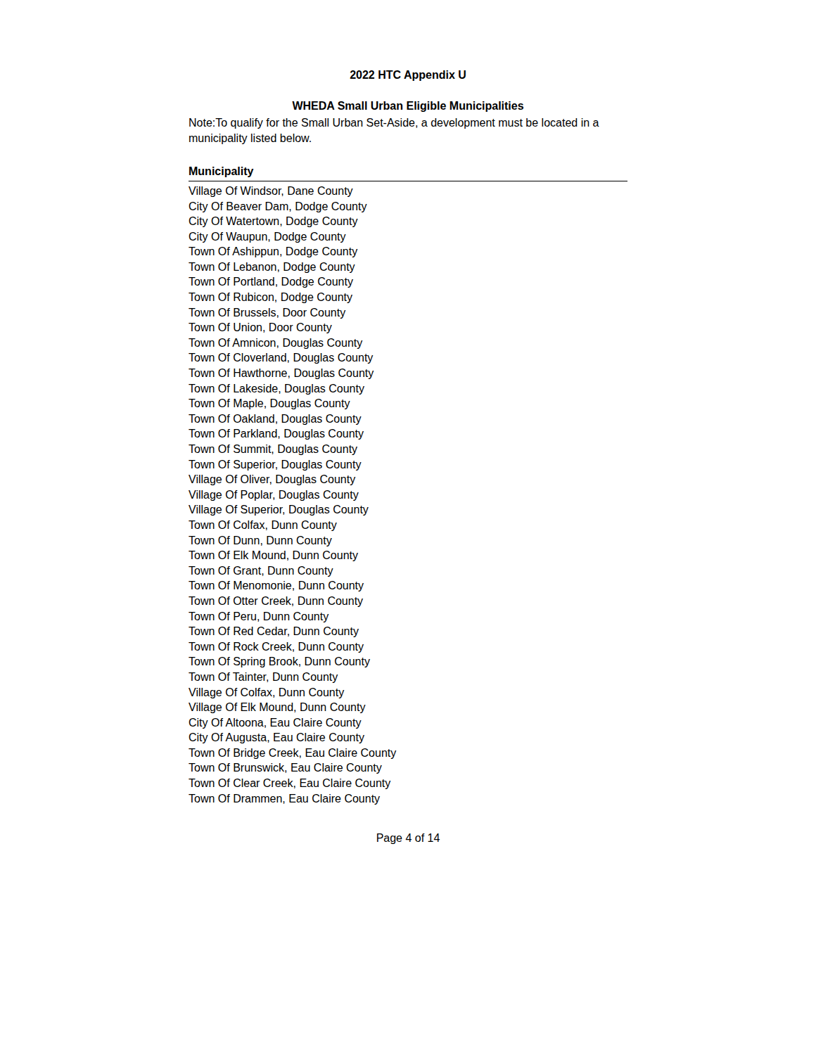2022 HTC Appendix U
WHEDA Small Urban Eligible Municipalities
Note:To qualify for the Small Urban Set-Aside, a development must be located in a municipality listed below.
Municipality
Village Of Windsor, Dane County
City Of Beaver Dam, Dodge County
City Of Watertown, Dodge County
City Of Waupun, Dodge County
Town Of Ashippun, Dodge County
Town Of Lebanon, Dodge County
Town Of Portland, Dodge County
Town Of Rubicon, Dodge County
Town Of Brussels, Door County
Town Of Union, Door County
Town Of Amnicon, Douglas County
Town Of Cloverland, Douglas County
Town Of Hawthorne, Douglas County
Town Of Lakeside, Douglas County
Town Of Maple, Douglas County
Town Of Oakland, Douglas County
Town Of Parkland, Douglas County
Town Of Summit, Douglas County
Town Of Superior, Douglas County
Village Of Oliver, Douglas County
Village Of Poplar, Douglas County
Village Of Superior, Douglas County
Town Of Colfax, Dunn County
Town Of Dunn, Dunn County
Town Of Elk Mound, Dunn County
Town Of Grant, Dunn County
Town Of Menomonie, Dunn County
Town Of Otter Creek, Dunn County
Town Of Peru, Dunn County
Town Of Red Cedar, Dunn County
Town Of Rock Creek, Dunn County
Town Of Spring Brook, Dunn County
Town Of Tainter, Dunn County
Village Of Colfax, Dunn County
Village Of Elk Mound, Dunn County
City Of Altoona, Eau Claire County
City Of Augusta, Eau Claire County
Town Of Bridge Creek, Eau Claire County
Town Of Brunswick, Eau Claire County
Town Of Clear Creek, Eau Claire County
Town Of Drammen, Eau Claire County
Page 4 of 14